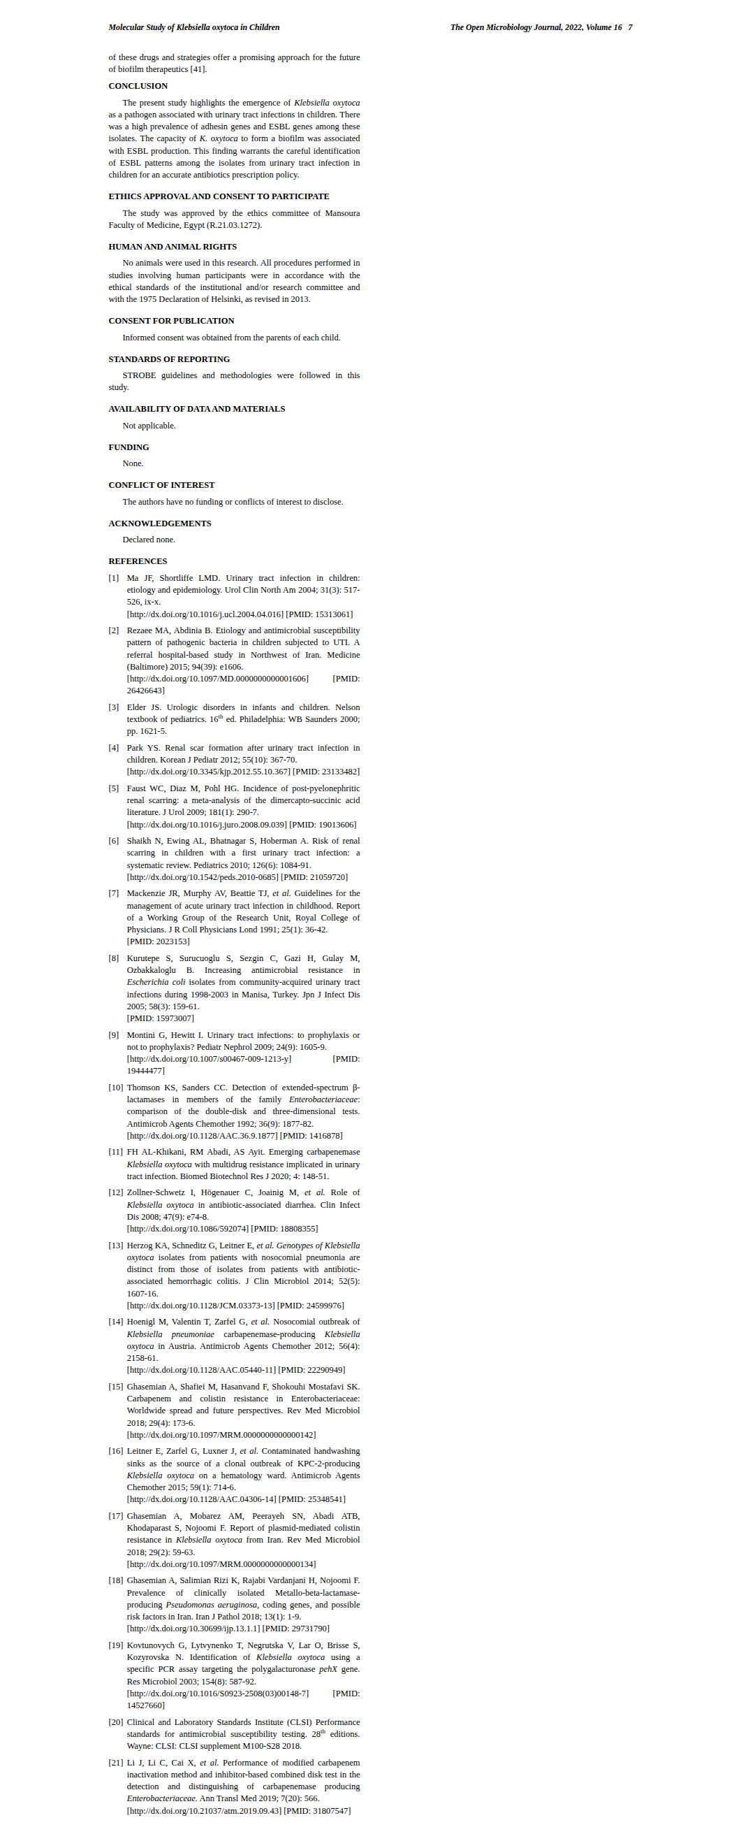Molecular Study of Klebsiella oxytoca in Children
The Open Microbiology Journal, 2022, Volume 16 7
of these drugs and strategies offer a promising approach for the future of biofilm therapeutics [41].
Conclusion
The present study highlights the emergence of Klebsiella oxytoca as a pathogen associated with urinary tract infections in children. There was a high prevalence of adhesin genes and ESBL genes among these isolates. The capacity of K. oxytoca to form a biofilm was associated with ESBL production. This finding warrants the careful identification of ESBL patterns among the isolates from urinary tract infection in children for an accurate antibiotics prescription policy.
Ethics Approval and Consent to Parti­cipate
The study was approved by the ethics committee of Mansoura Faculty of Medicine, Egypt (R.21.03.1272).
Human and Animal Rights
No animals were used in this research. All procedures performed in studies involving human participants were in accordance with the ethical standards of the institutional and/or research committee and with the 1975 Declaration of Helsinki, as revised in 2013.
Consent for Publication
Informed consent was obtained from the parents of each child.
Standards of Reporting
STROBE guidelines and methodologies were followed in this study.
Availability of Data and Materials
Not applicable.
Funding
None.
Conflict of Interest
The authors have no funding or conflicts of interest to disclose.
Acknowledgements
Declared none.
References
Ma JF, Shortliffe LMD. Urinary tract infection in children: etiology and epidemiology. Urol Clin North Am 2004; 31(3): 517-526, ix-x. [http://dx.doi.org/10.1016/j.ucl.2004.04.016] [PMID: 15313061]
Rezaee MA, Abdinia B. Etiology and antimicrobial susceptibility pattern of pathogenic bacteria in children subjected to UTI. A referral hospital-based study in Northwest of Iran. Medicine (Baltimore) 2015; 94(39): e1606. [http://dx.doi.org/10.1097/MD.0000000000001606] [PMID: 26426643]
Elder JS. Urologic disorders in infants and children. Nelson textbook of pediatrics. 16th ed. Philadelphia: WB Saunders 2000; pp. 1621-5.
Park YS. Renal scar formation after urinary tract infection in children. Korean J Pediatr 2012; 55(10): 367-70. [http://dx.doi.org/10.3345/kjp.2012.55.10.367] [PMID: 23133482]
Faust WC, Diaz M, Pohl HG. Incidence of post-pyelonephritic renal scarring: a meta-analysis of the dimercapto-succinic acid literature. J Urol 2009; 181(1): 290-7. [http://dx.doi.org/10.1016/j.juro.2008.09.039] [PMID: 19013606]
Shaikh N, Ewing AL, Bhatnagar S, Hoberman A. Risk of renal scarring in children with a first urinary tract infection: a systematic review. Pediatrics 2010; 126(6): 1084-91. [http://dx.doi.org/10.1542/peds.2010-0685] [PMID: 21059720]
Mackenzie JR, Murphy AV, Beattie TJ, et al. Guidelines for the management of acute urinary tract infection in childhood. Report of a Working Group of the Research Unit, Royal College of Physicians. J R Coll Physicians Lond 1991; 25(1): 36-42. [PMID: 2023153]
Kurutepe S, Surucuoglu S, Sezgin C, Gazi H, Gulay M, Ozbakkaloglu B. Increasing antimicrobial resistance in Escherichia coli isolates from community-acquired urinary tract infections during 1998-2003 in Manisa, Turkey. Jpn J Infect Dis 2005; 58(3): 159-61. [PMID: 15973007]
Montini G, Hewitt I. Urinary tract infections: to prophylaxis or not to prophylaxis? Pediatr Nephrol 2009; 24(9): 1605-9. [http://dx.doi.org/10.1007/s00467-009-1213-y] [PMID: 19444477]
Thomson KS, Sanders CC. Detection of extended-spectrum β-lactamases in members of the family Enterobacteriaceae: comparison of the double-disk and three-dimensional tests. Antimicrob Agents Chemother 1992; 36(9): 1877-82. [http://dx.doi.org/10.1128/AAC.36.9.1877] [PMID: 1416878]
FH AL-Khikani, RM Abadi, AS Ayit. Emerging carbapenemase Klebsiella oxytoca with multidrug resistance implicated in urinary tract infection. Biomed Biotechnol Res J 2020; 4: 148-51.
Zollner-Schwetz I, Högenauer C, Joainig M, et al. Role of Klebsiella oxytoca in antibiotic-associated diarrhea. Clin Infect Dis 2008; 47(9): e74-8. [http://dx.doi.org/10.1086/592074] [PMID: 18808355]
Herzog KA, Schneditz G, Leitner E, et al. Genotypes of Klebsiella oxytoca isolates from patients with nosocomial pneumonia are distinct from those of isolates from patients with antibiotic-associated hemorrhagic colitis. J Clin Microbiol 2014; 52(5): 1607-16. [http://dx.doi.org/10.1128/JCM.03373-13] [PMID: 24599976]
Hoenigl M, Valentin T, Zarfel G, et al. Nosocomial outbreak of Klebsiella pneumoniae carbapenemase-producing Klebsiella oxytoca in Austria. Antimicrob Agents Chemother 2012; 56(4): 2158-61. [http://dx.doi.org/10.1128/AAC.05440-11] [PMID: 22290949]
Ghasemian A, Shafiei M, Hasanvand F, Shokouhi Mostafavi SK. Carbapenem and colistin resistance in Enterobacteriaceae: Worldwide spread and future perspectives. Rev Med Microbiol 2018; 29(4): 173-6. [http://dx.doi.org/10.1097/MRM.0000000000000142]
Leitner E, Zarfel G, Luxner J, et al. Contaminated handwashing sinks as the source of a clonal outbreak of KPC-2-producing Klebsiella oxytoca on a hematology ward. Antimicrob Agents Chemother 2015; 59(1): 714-6. [http://dx.doi.org/10.1128/AAC.04306-14] [PMID: 25348541]
Ghasemian A, Mobarez AM, Peerayeh SN, Abadi ATB, Khodaparast S, Nojoomi F. Report of plasmid-mediated colistin resistance in Klebsiella oxytoca from Iran. Rev Med Microbiol 2018; 29(2): 59-63. [http://dx.doi.org/10.1097/MRM.0000000000000134]
Ghasemian A, Salimian Rizi K, Rajabi Vardanjani H, Nojoomi F. Prevalence of clinically isolated Metallo-beta-lactamase-producing Pseudomonas aeruginosa, coding genes, and possible risk factors in Iran. Iran J Pathol 2018; 13(1): 1-9. [http://dx.doi.org/10.30699/ijp.13.1.1] [PMID: 29731790]
Kovtunovych G, Lytvynenko T, Negrutska V, Lar O, Brisse S, Kozyrovska N. Identification of Klebsiella oxytoca using a specific PCR assay targeting the polygalacturonase pehX gene. Res Microbiol 2003; 154(8): 587-92. [http://dx.doi.org/10.1016/S0923-2508(03)00148-7] [PMID: 14527660]
Clinical and Laboratory Standards Institute (CLSI) Performance standards for antimicrobial susceptibility testing. 28th editions. Wayne: CLSI: CLSI supplement M100-S28 2018.
Li J, Li C, Cai X, et al. Performance of modified carbapenem inactivation method and inhibitor-based combined disk test in the detection and distinguishing of carbapenemase producing Enterobacteriaceae. Ann Transl Med 2019; 7(20): 566. [http://dx.doi.org/10.21037/atm.2019.09.43] [PMID: 31807547]